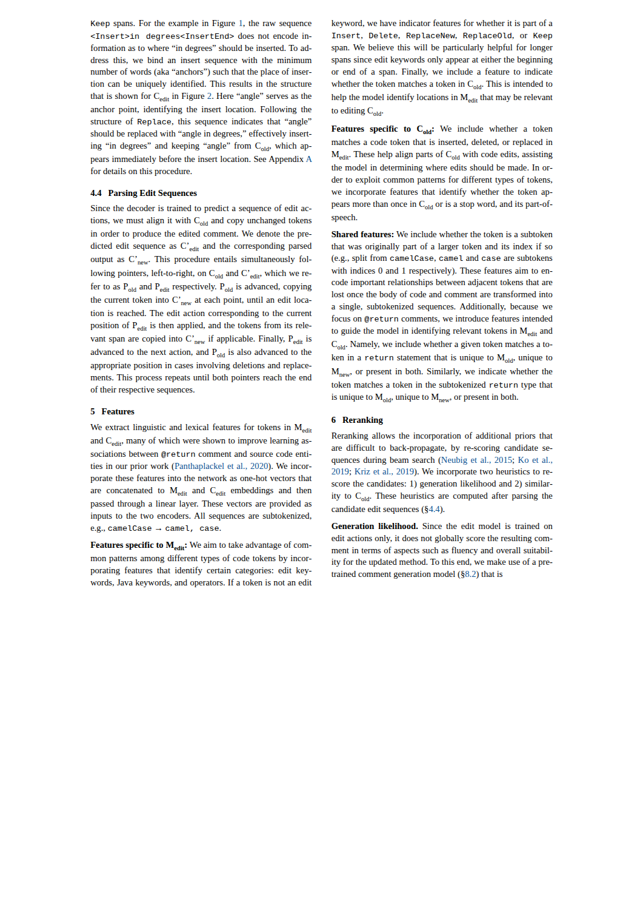Keep spans. For the example in Figure 1, the raw sequence <Insert>in degrees<InsertEnd> does not encode information as to where “in degrees” should be inserted. To address this, we bind an insert sequence with the minimum number of words (aka “anchors”) such that the place of insertion can be uniquely identified. This results in the structure that is shown for Cedit in Figure 2. Here “angle” serves as the anchor point, identifying the insert location. Following the structure of Replace, this sequence indicates that “angle” should be replaced with “angle in degrees,” effectively inserting “in degrees” and keeping “angle” from Cold, which appears immediately before the insert location. See Appendix A for details on this procedure.
4.4 Parsing Edit Sequences
Since the decoder is trained to predict a sequence of edit actions, we must align it with Cold and copy unchanged tokens in order to produce the edited comment. We denote the predicted edit sequence as C’edit and the corresponding parsed output as C’new. This procedure entails simultaneously following pointers, left-to-right, on Cold and C’edit, which we refer to as Pold and Pedit respectively. Pold is advanced, copying the current token into C’new at each point, until an edit location is reached. The edit action corresponding to the current position of Pedit is then applied, and the tokens from its relevant span are copied into C’new if applicable. Finally, Pedit is advanced to the next action, and Pold is also advanced to the appropriate position in cases involving deletions and replacements. This process repeats until both pointers reach the end of their respective sequences.
5 Features
We extract linguistic and lexical features for tokens in Medit and Cedit, many of which were shown to improve learning associations between @return comment and source code entities in our prior work (Panthaplackel et al., 2020). We incorporate these features into the network as one-hot vectors that are concatenated to Medit and Cedit embeddings and then passed through a linear layer. These vectors are provided as inputs to the two encoders. All sequences are subtokenized, e.g., camelCase → camel, case.
Features specific to Medit: We aim to take advantage of common patterns among different types of code tokens by incorporating features that identify certain categories: edit keywords, Java keywords, and operators. If a token is not an edit keyword, we have indicator features for whether it is part of a Insert, Delete, ReplaceNew, ReplaceOld, or Keep span. We believe this will be particularly helpful for longer spans since edit keywords only appear at either the beginning or end of a span. Finally, we include a feature to indicate whether the token matches a token in Cold. This is intended to help the model identify locations in Medit that may be relevant to editing Cold.
Features specific to Cold: We include whether a token matches a code token that is inserted, deleted, or replaced in Medit. These help align parts of Cold with code edits, assisting the model in determining where edits should be made. In order to exploit common patterns for different types of tokens, we incorporate features that identify whether the token appears more than once in Cold or is a stop word, and its part-of-speech.
Shared features: We include whether the token is a subtoken that was originally part of a larger token and its index if so (e.g., split from camelCase, camel and case are subtokens with indices 0 and 1 respectively). These features aim to encode important relationships between adjacent tokens that are lost once the body of code and comment are transformed into a single, subtokenized sequences. Additionally, because we focus on @return comments, we introduce features intended to guide the model in identifying relevant tokens in Medit and Cold. Namely, we include whether a given token matches a token in a return statement that is unique to Mold, unique to Mnew, or present in both. Similarly, we indicate whether the token matches a token in the subtokenized return type that is unique to Mold, unique to Mnew, or present in both.
6 Reranking
Reranking allows the incorporation of additional priors that are difficult to back-propagate, by re-scoring candidate sequences during beam search (Neubig et al., 2015; Ko et al., 2019; Kriz et al., 2019). We incorporate two heuristics to re-score the candidates: 1) generation likelihood and 2) similarity to Cold. These heuristics are computed after parsing the candidate edit sequences (§4.4).
Generation likelihood. Since the edit model is trained on edit actions only, it does not globally score the resulting comment in terms of aspects such as fluency and overall suitability for the updated method. To this end, we make use of a pre-trained comment generation model (§8.2) that is